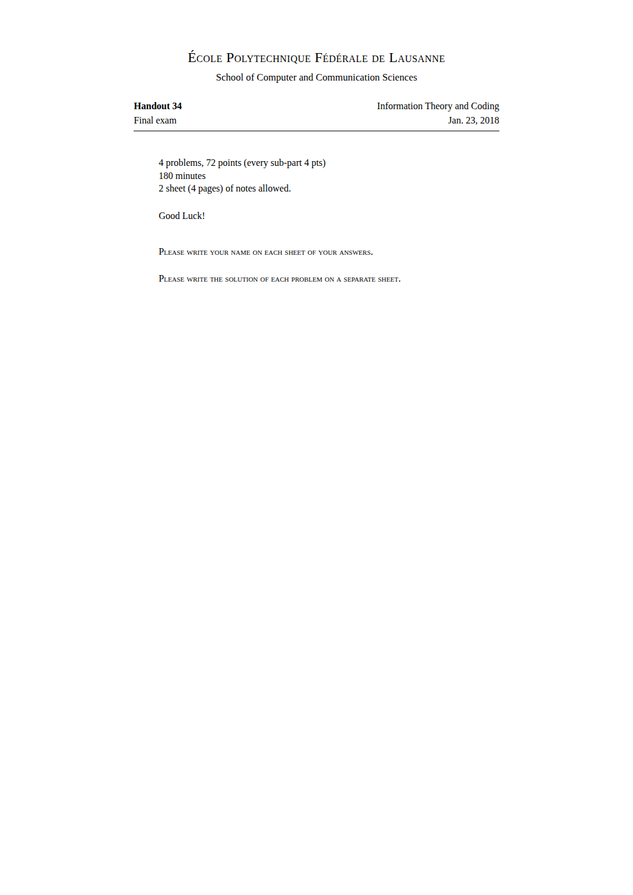École Polytechnique Fédérale de Lausanne
School of Computer and Communication Sciences
| Handout 34 | Information Theory and Coding |
| Final exam | Jan. 23, 2018 |
4 problems, 72 points (every sub-part 4 pts)
180 minutes
2 sheet (4 pages) of notes allowed.
Good Luck!
Please write your name on each sheet of your answers.
Please write the solution of each problem on a separate sheet.